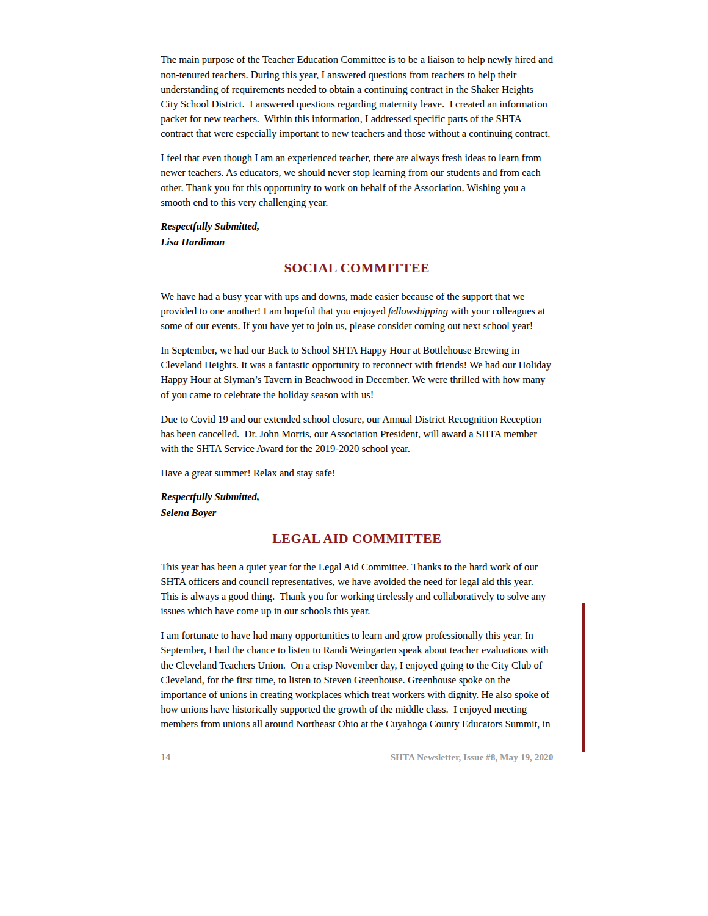The main purpose of the Teacher Education Committee is to be a liaison to help newly hired and non-tenured teachers. During this year, I answered questions from teachers to help their understanding of requirements needed to obtain a continuing contract in the Shaker Heights City School District. I answered questions regarding maternity leave. I created an information packet for new teachers. Within this information, I addressed specific parts of the SHTA contract that were especially important to new teachers and those without a continuing contract.
I feel that even though I am an experienced teacher, there are always fresh ideas to learn from newer teachers. As educators, we should never stop learning from our students and from each other. Thank you for this opportunity to work on behalf of the Association. Wishing you a smooth end to this very challenging year.
Respectfully Submitted,
Lisa Hardiman
SOCIAL COMMITTEE
We have had a busy year with ups and downs, made easier because of the support that we provided to one another! I am hopeful that you enjoyed fellowshipping with your colleagues at some of our events. If you have yet to join us, please consider coming out next school year!
In September, we had our Back to School SHTA Happy Hour at Bottlehouse Brewing in Cleveland Heights. It was a fantastic opportunity to reconnect with friends! We had our Holiday Happy Hour at Slyman’s Tavern in Beachwood in December. We were thrilled with how many of you came to celebrate the holiday season with us!
Due to Covid 19 and our extended school closure, our Annual District Recognition Reception has been cancelled. Dr. John Morris, our Association President, will award a SHTA member with the SHTA Service Award for the 2019-2020 school year.
Have a great summer! Relax and stay safe!
Respectfully Submitted,
Selena Boyer
LEGAL AID COMMITTEE
This year has been a quiet year for the Legal Aid Committee. Thanks to the hard work of our SHTA officers and council representatives, we have avoided the need for legal aid this year. This is always a good thing. Thank you for working tirelessly and collaboratively to solve any issues which have come up in our schools this year.
I am fortunate to have had many opportunities to learn and grow professionally this year. In September, I had the chance to listen to Randi Weingarten speak about teacher evaluations with the Cleveland Teachers Union. On a crisp November day, I enjoyed going to the City Club of Cleveland, for the first time, to listen to Steven Greenhouse. Greenhouse spoke on the importance of unions in creating workplaces which treat workers with dignity. He also spoke of how unions have historically supported the growth of the middle class. I enjoyed meeting members from unions all around Northeast Ohio at the Cuyahoga County Educators Summit, in
14 SHTA Newsletter, Issue #8, May 19, 2020